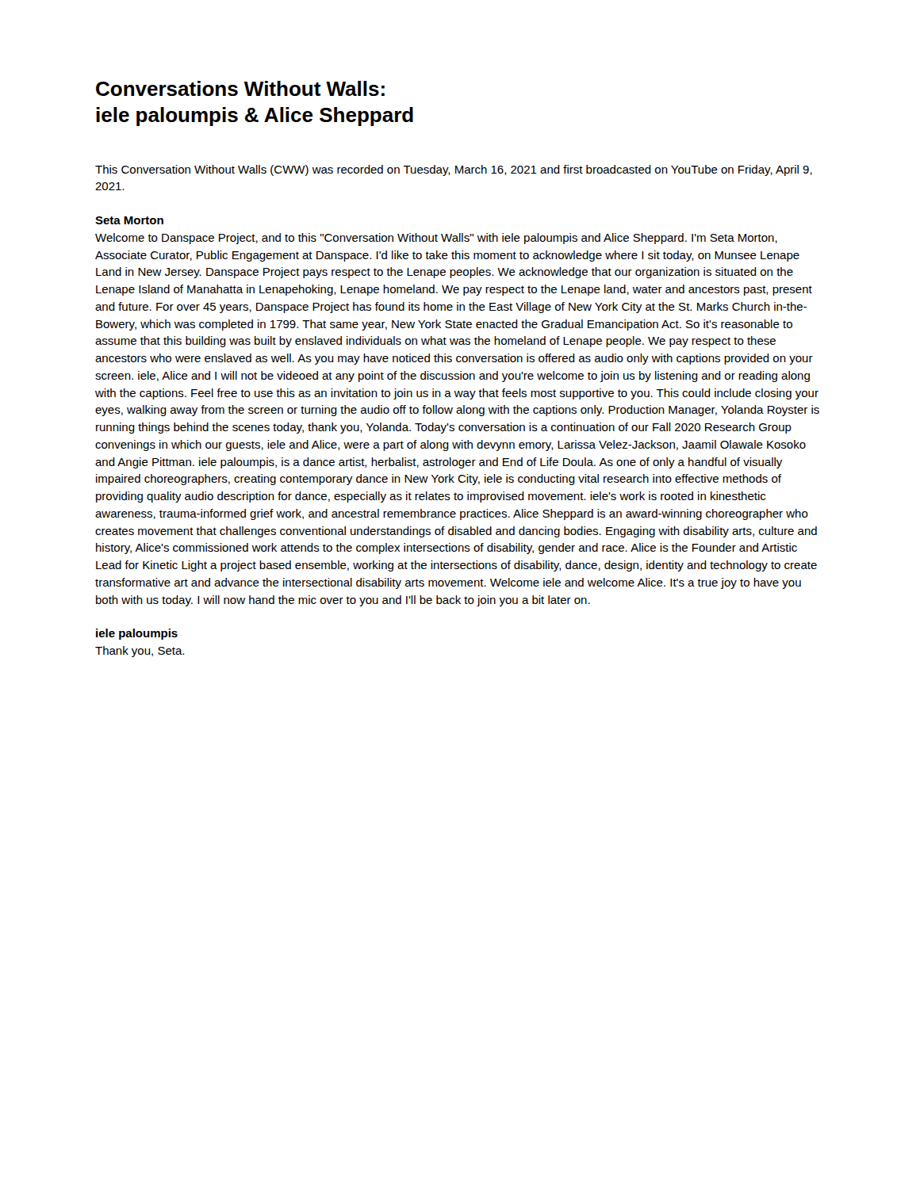Conversations Without Walls:
iele paloumpis & Alice Sheppard
This Conversation Without Walls (CWW) was recorded on Tuesday, March 16, 2021 and first broadcasted on YouTube on Friday, April 9, 2021.
Seta Morton
Welcome to Danspace Project, and to this "Conversation Without Walls" with iele paloumpis and Alice Sheppard. I'm Seta Morton, Associate Curator, Public Engagement at Danspace. I'd like to take this moment to acknowledge where I sit today, on Munsee Lenape Land in New Jersey. Danspace Project pays respect to the Lenape peoples. We acknowledge that our organization is situated on the Lenape Island of Manahatta in Lenapehoking, Lenape homeland. We pay respect to the Lenape land, water and ancestors past, present and future. For over 45 years, Danspace Project has found its home in the East Village of New York City at the St. Marks Church in-the-Bowery, which was completed in 1799. That same year, New York State enacted the Gradual Emancipation Act. So it's reasonable to assume that this building was built by enslaved individuals on what was the homeland of Lenape people. We pay respect to these ancestors who were enslaved as well. As you may have noticed this conversation is offered as audio only with captions provided on your screen. iele, Alice and I will not be videoed at any point of the discussion and you're welcome to join us by listening and or reading along with the captions. Feel free to use this as an invitation to join us in a way that feels most supportive to you. This could include closing your eyes, walking away from the screen or turning the audio off to follow along with the captions only. Production Manager, Yolanda Royster is running things behind the scenes today, thank you, Yolanda. Today's conversation is a continuation of our Fall 2020 Research Group convenings in which our guests, iele and Alice, were a part of along with devynn emory, Larissa Velez-Jackson, Jaamil Olawale Kosoko and Angie Pittman. iele paloumpis, is a dance artist, herbalist, astrologer and End of Life Doula. As one of only a handful of visually impaired choreographers, creating contemporary dance in New York City, iele is conducting vital research into effective methods of providing quality audio description for dance, especially as it relates to improvised movement. iele's work is rooted in kinesthetic awareness, trauma-informed grief work, and ancestral remembrance practices. Alice Sheppard is an award-winning choreographer who creates movement that challenges conventional understandings of disabled and dancing bodies. Engaging with disability arts, culture and history, Alice's commissioned work attends to the complex intersections of disability, gender and race. Alice is the Founder and Artistic Lead for Kinetic Light a project based ensemble, working at the intersections of disability, dance, design, identity and technology to create transformative art and advance the intersectional disability arts movement. Welcome iele and welcome Alice. It's a true joy to have you both with us today. I will now hand the mic over to you and I'll be back to join you a bit later on.
iele paloumpis
Thank you, Seta.